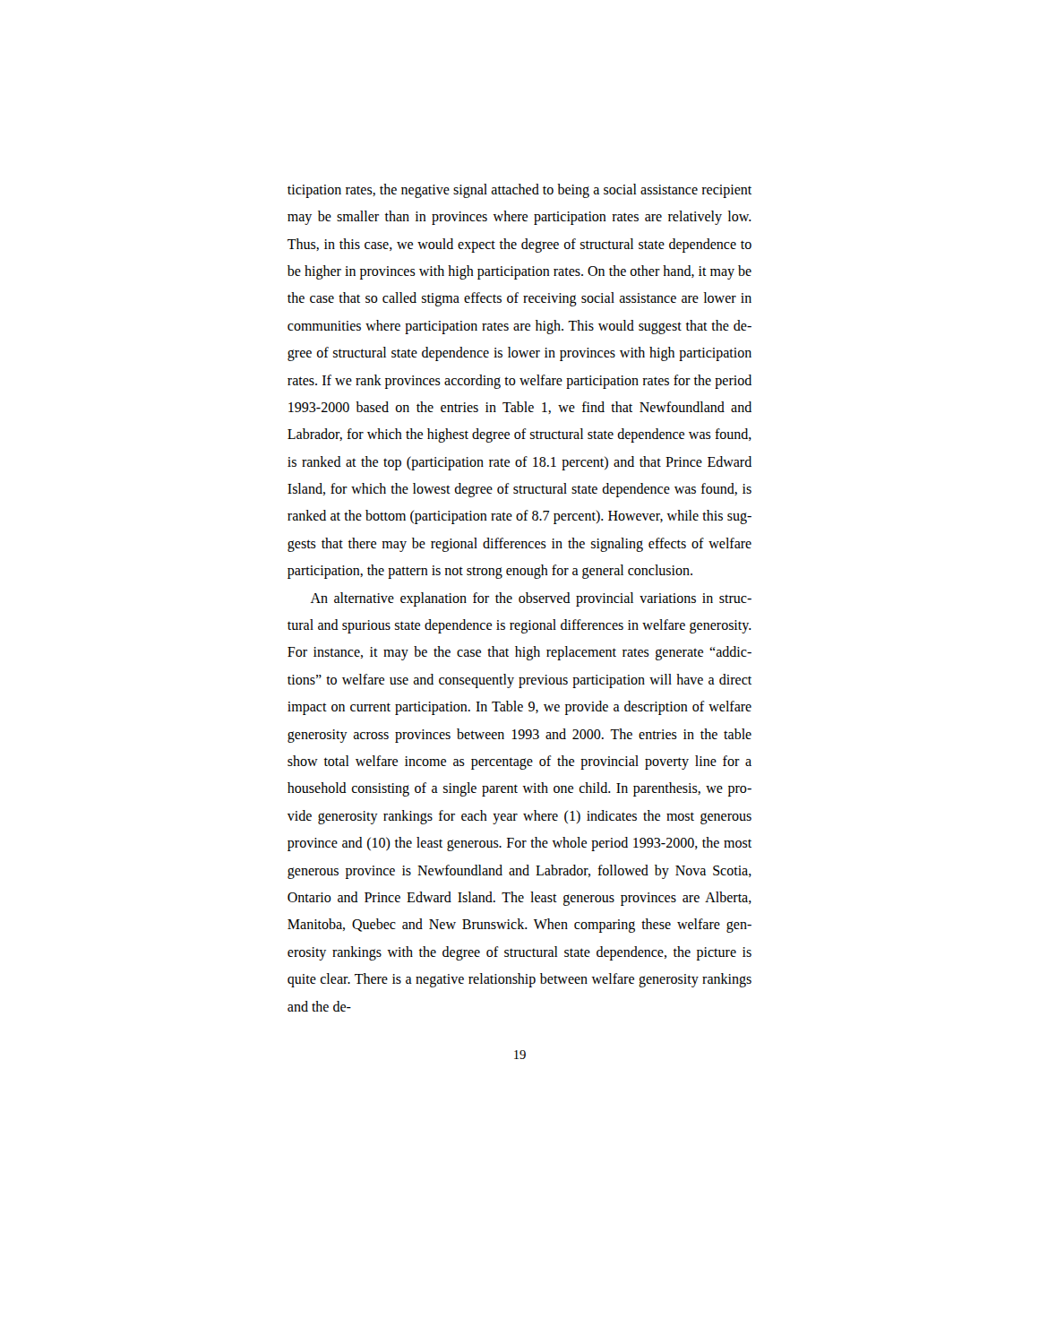ticipation rates, the negative signal attached to being a social assistance recipient may be smaller than in provinces where participation rates are relatively low. Thus, in this case, we would expect the degree of structural state dependence to be higher in provinces with high participation rates. On the other hand, it may be the case that so called stigma effects of receiving social assistance are lower in communities where participation rates are high. This would suggest that the degree of structural state dependence is lower in provinces with high participation rates. If we rank provinces according to welfare participation rates for the period 1993-2000 based on the entries in Table 1, we find that Newfoundland and Labrador, for which the highest degree of structural state dependence was found, is ranked at the top (participation rate of 18.1 percent) and that Prince Edward Island, for which the lowest degree of structural state dependence was found, is ranked at the bottom (participation rate of 8.7 percent). However, while this suggests that there may be regional differences in the signaling effects of welfare participation, the pattern is not strong enough for a general conclusion.
An alternative explanation for the observed provincial variations in structural and spurious state dependence is regional differences in welfare generosity. For instance, it may be the case that high replacement rates generate “addictions” to welfare use and consequently previous participation will have a direct impact on current participation. In Table 9, we provide a description of welfare generosity across provinces between 1993 and 2000. The entries in the table show total welfare income as percentage of the provincial poverty line for a household consisting of a single parent with one child. In parenthesis, we provide generosity rankings for each year where (1) indicates the most generous province and (10) the least generous. For the whole period 1993-2000, the most generous province is Newfoundland and Labrador, followed by Nova Scotia, Ontario and Prince Edward Island. The least generous provinces are Alberta, Manitoba, Quebec and New Brunswick. When comparing these welfare generosity rankings with the degree of structural state dependence, the picture is quite clear. There is a negative relationship between welfare generosity rankings and the de-
19